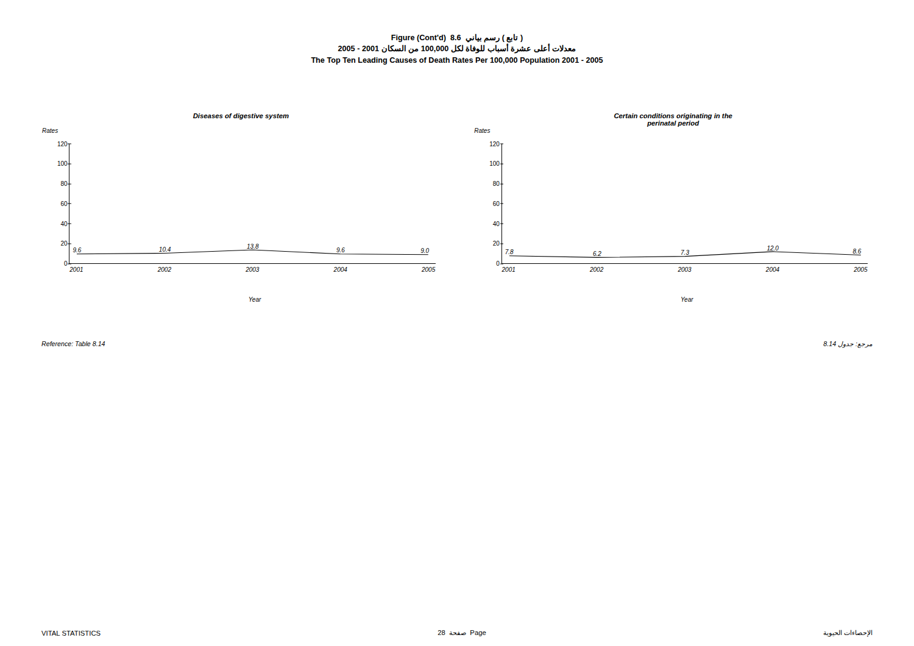( تابع ) رسم بياني 8.6 Figure (Cont'd)
معدلات أعلى عشرة أسباب للوفاة لكل 100,000 من السكان 2001 - 2005
The Top Ten Leading Causes of Death Rates Per 100,000 Population 2001 - 2005
Diseases of digestive system
Rates
0
20
40
60
80
100
120
9.6
10.4
13.8
9.6
9.0
2001
2002
2003
2004
2005
Year
Certain conditions originating in the
perinatal period
Rates
0
20
40
60
80
100
120
7.8
6.2
7.3
12.0
8.6
2001
2002
2003
2004
2005
Year
Reference: Table 8.14
مرجع: جدول 8.14
VITAL STATISTICS
صفحة 28 Page
الإحصاءات الحيوية